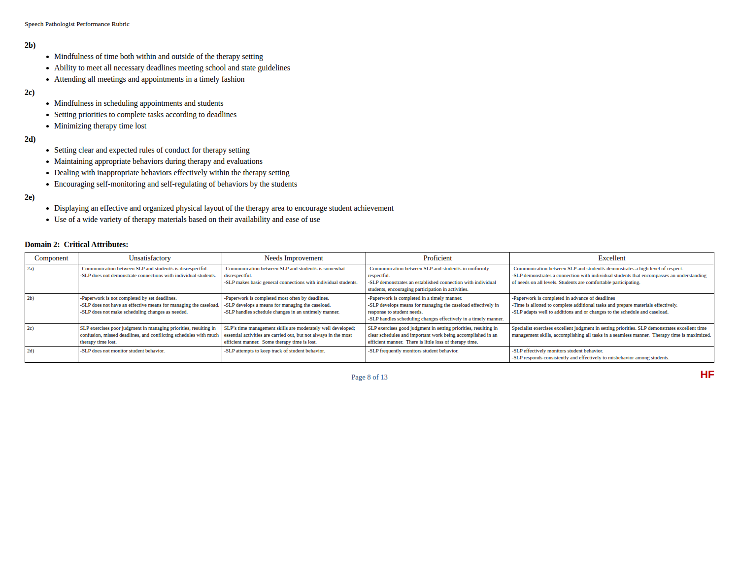Speech Pathologist Performance Rubric
2b)
Mindfulness of time both within and outside of the therapy setting
Ability to meet all necessary deadlines meeting school and state guidelines
Attending all meetings and appointments in a timely fashion
2c)
Mindfulness in scheduling appointments and students
Setting priorities to complete tasks according to deadlines
Minimizing therapy time lost
2d)
Setting clear and expected rules of conduct for therapy setting
Maintaining appropriate behaviors during therapy and evaluations
Dealing with inappropriate behaviors effectively within the therapy setting
Encouraging self-monitoring and self-regulating of behaviors by the students
2e)
Displaying an effective and organized physical layout of the therapy area to encourage student achievement
Use of a wide variety of therapy materials based on their availability and ease of use
Domain 2: Critical Attributes:
| Component | Unsatisfactory | Needs Improvement | Proficient | Excellent |
| --- | --- | --- | --- | --- |
| 2a) | -Communication between SLP and student/s is disrespectful. -SLP does not demonstrate connections with individual students. | -Communication between SLP and student/s is somewhat disrespectful. -SLP makes basic general connections with individual students. | -Communication between SLP and student/s in uniformly respectful. -SLP demonstrates an established connection with individual students, encouraging participation in activities. | -Communication between SLP and student/s demonstrates a high level of respect. -SLP demonstrates a connection with individual students that encompasses an understanding of needs on all levels. Students are comfortable participating. |
| 2b) | -Paperwork is not completed by set deadlines. -SLP does not have an effective means for managing the caseload. -SLP does not make scheduling changes as needed. | -Paperwork is completed most often by deadlines. -SLP develops a means for managing the caseload. -SLP handles schedule changes in an untimely manner. | -Paperwork is completed in a timely manner. -SLP develops means for managing the caseload effectively in response to student needs. -SLP handles scheduling changes effectively in a timely manner. | -Paperwork is completed in advance of deadlines -Time is allotted to complete additional tasks and prepare materials effectively. -SLP adapts well to additions and or changes to the schedule and caseload. |
| 2c) | SLP exercises poor judgment in managing priorities, resulting in confusion, missed deadlines, and conflicting schedules with much therapy time lost. | SLP’s time management skills are moderately well developed; essential activities are carried out, but not always in the most efficient manner. Some therapy time is lost. | SLP exercises good judgment in setting priorities, resulting in clear schedules and important work being accomplished in an efficient manner. There is little loss of therapy time. | Specialist exercises excellent judgment in setting priorities. SLP demonstrates excellent time management skills, accomplishing all tasks in a seamless manner. Therapy time is maximized. |
| 2d) | -SLP does not monitor student behavior. | -SLP attempts to keep track of student behavior. | -SLP frequently monitors student behavior. | -SLP effectively monitors student behavior. -SLP responds consistently and effectively to misbehavior among students. |
Page 8 of 13 HF